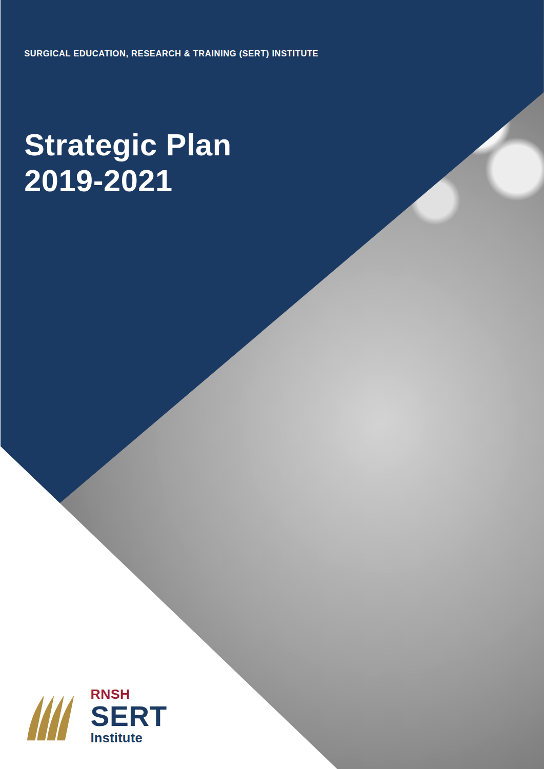Surgical Education, Research & Training (SERT) Institute
Strategic Plan 2019-2021
RNSH SERT Institute